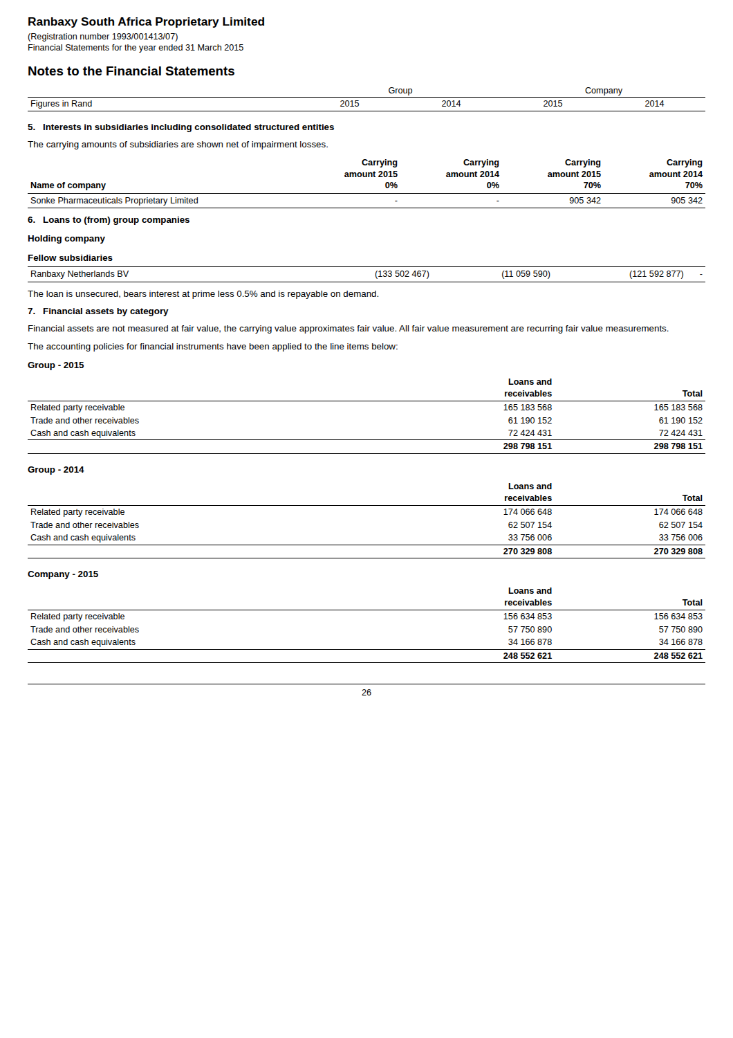Ranbaxy South Africa Proprietary Limited
(Registration number 1993/001413/07)
Financial Statements for the year ended 31 March 2015
Notes to the Financial Statements
| | Group | Company |
| Figures in Rand | 2015 | 2014 | 2015 | 2014 |
5. Interests in subsidiaries including consolidated structured entities
The carrying amounts of subsidiaries are shown net of impairment losses.
| Name of company | Carrying amount 2015 0% | Carrying amount 2014 0% | Carrying amount 2015 70% | Carrying amount 2014 70% |
| --- | --- | --- | --- | --- |
| Sonke Pharmaceuticals Proprietary Limited | - | - | 905 342 | 905 342 |
6. Loans to (from) group companies
Holding company
Fellow subsidiaries
| Ranbaxy Netherlands BV | (133 502 467) | (11 059 590) | (121 592 877) | - |
The loan is unsecured, bears interest at prime less 0.5% and is repayable on demand.
7. Financial assets by category
Financial assets are not measured at fair value, the carrying value approximates fair value. All fair value measurement are recurring fair value measurements.
The accounting policies for financial instruments have been applied to the line items below:
Group - 2015
| | Loans and receivables | Total |
| --- | --- | --- |
| Related party receivable | 165 183 568 | 165 183 568 |
| Trade and other receivables | 61 190 152 | 61 190 152 |
| Cash and cash equivalents | 72 424 431 | 72 424 431 |
| | 298 798 151 | 298 798 151 |
Group - 2014
| | Loans and receivables | Total |
| --- | --- | --- |
| Related party receivable | 174 066 648 | 174 066 648 |
| Trade and other receivables | 62 507 154 | 62 507 154 |
| Cash and cash equivalents | 33 756 006 | 33 756 006 |
| | 270 329 808 | 270 329 808 |
Company - 2015
| | Loans and receivables | Total |
| --- | --- | --- |
| Related party receivable | 156 634 853 | 156 634 853 |
| Trade and other receivables | 57 750 890 | 57 750 890 |
| Cash and cash equivalents | 34 166 878 | 34 166 878 |
| | 248 552 621 | 248 552 621 |
26